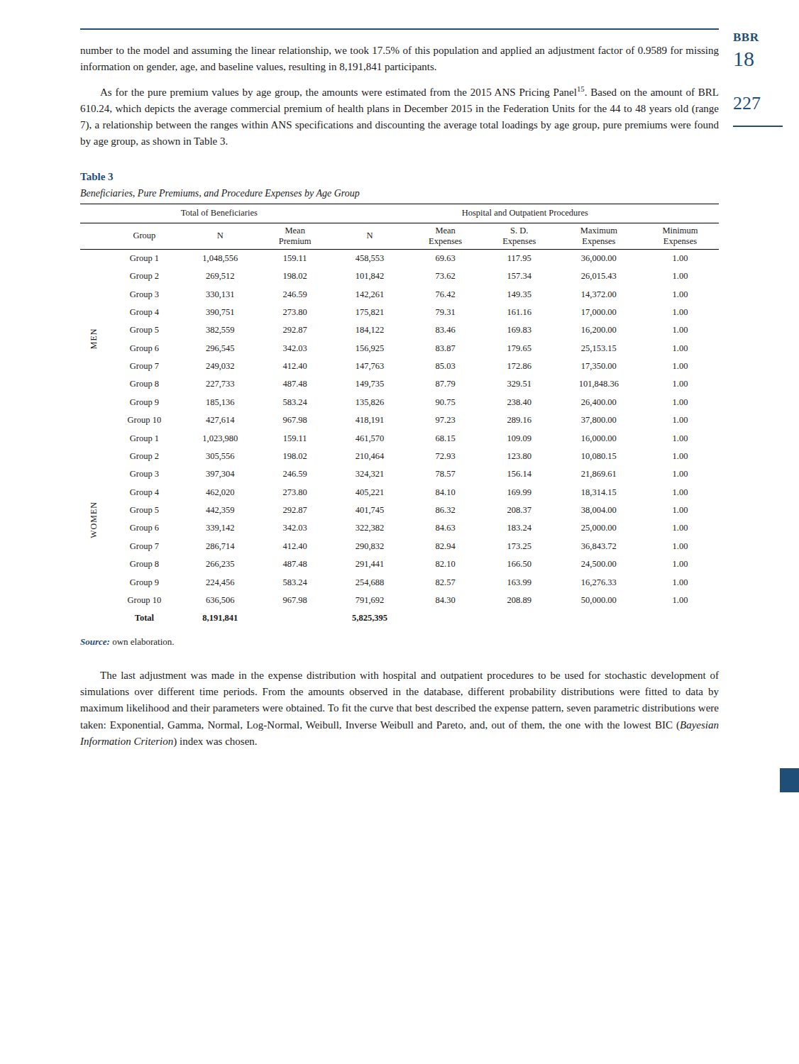BBR
18
227
number to the model and assuming the linear relationship, we took 17.5% of this population and applied an adjustment factor of 0.9589 for missing information on gender, age, and baseline values, resulting in 8,191,841 participants.
As for the pure premium values by age group, the amounts were estimated from the 2015 ANS Pricing Panel15. Based on the amount of BRL 610.24, which depicts the average commercial premium of health plans in December 2015 in the Federation Units for the 44 to 48 years old (range 7), a relationship between the ranges within ANS specifications and discounting the average total loadings by age group, pure premiums were found by age group, as shown in Table 3.
Table 3 Beneficiaries, Pure Premiums, and Procedure Expenses by Age Group
| | Total of Beneficiaries | Hospital and Outpatient Procedures |
| --- | --- | --- |
| | Group | N | Mean Premium | N | Mean Expenses | S. D. Expenses | Maximum Expenses | Minimum Expenses |
| MEN | Group 1 | 1,048,556 | 159.11 | 458,553 | 69.63 | 117.95 | 36,000.00 | 1.00 |
| Group 2 | 269,512 | 198.02 | 101,842 | 73.62 | 157.34 | 26,015.43 | 1.00 |
| Group 3 | 330,131 | 246.59 | 142,261 | 76.42 | 149.35 | 14,372.00 | 1.00 |
| Group 4 | 390,751 | 273.80 | 175,821 | 79.31 | 161.16 | 17,000.00 | 1.00 |
| Group 5 | 382,559 | 292.87 | 184,122 | 83.46 | 169.83 | 16,200.00 | 1.00 |
| Group 6 | 296,545 | 342.03 | 156,925 | 83.87 | 179.65 | 25,153.15 | 1.00 |
| Group 7 | 249,032 | 412.40 | 147,763 | 85.03 | 172.86 | 17,350.00 | 1.00 |
| Group 8 | 227,733 | 487.48 | 149,735 | 87.79 | 329.51 | 101,848.36 | 1.00 |
| Group 9 | 185,136 | 583.24 | 135,826 | 90.75 | 238.40 | 26,400.00 | 1.00 |
| Group 10 | 427,614 | 967.98 | 418,191 | 97.23 | 289.16 | 37,800.00 | 1.00 |
| WOMEN | Group 1 | 1,023,980 | 159.11 | 461,570 | 68.15 | 109.09 | 16,000.00 | 1.00 |
| Group 2 | 305,556 | 198.02 | 210,464 | 72.93 | 123.80 | 10,080.15 | 1.00 |
| Group 3 | 397,304 | 246.59 | 324,321 | 78.57 | 156.14 | 21,869.61 | 1.00 |
| Group 4 | 462,020 | 273.80 | 405,221 | 84.10 | 169.99 | 18,314.15 | 1.00 |
| Group 5 | 442,359 | 292.87 | 401,745 | 86.32 | 208.37 | 38,004.00 | 1.00 |
| Group 6 | 339,142 | 342.03 | 322,382 | 84.63 | 183.24 | 25,000.00 | 1.00 |
| Group 7 | 286,714 | 412.40 | 290,832 | 82.94 | 173.25 | 36,843.72 | 1.00 |
| Group 8 | 266,235 | 487.48 | 291,441 | 82.10 | 166.50 | 24,500.00 | 1.00 |
| Group 9 | 224,456 | 583.24 | 254,688 | 82.57 | 163.99 | 16,276.33 | 1.00 |
| Group 10 | 636,506 | 967.98 | 791,692 | 84.30 | 208.89 | 50,000.00 | 1.00 |
| | Total | 8,191,841 | | 5,825,395 | | | | |
Source: own elaboration.
The last adjustment was made in the expense distribution with hospital and outpatient procedures to be used for stochastic development of simulations over different time periods. From the amounts observed in the database, different probability distributions were fitted to data by maximum likelihood and their parameters were obtained. To fit the curve that best described the expense pattern, seven parametric distributions were taken: Exponential, Gamma, Normal, Log-Normal, Weibull, Inverse Weibull and Pareto, and, out of them, the one with the lowest BIC (Bayesian Information Criterion) index was chosen.